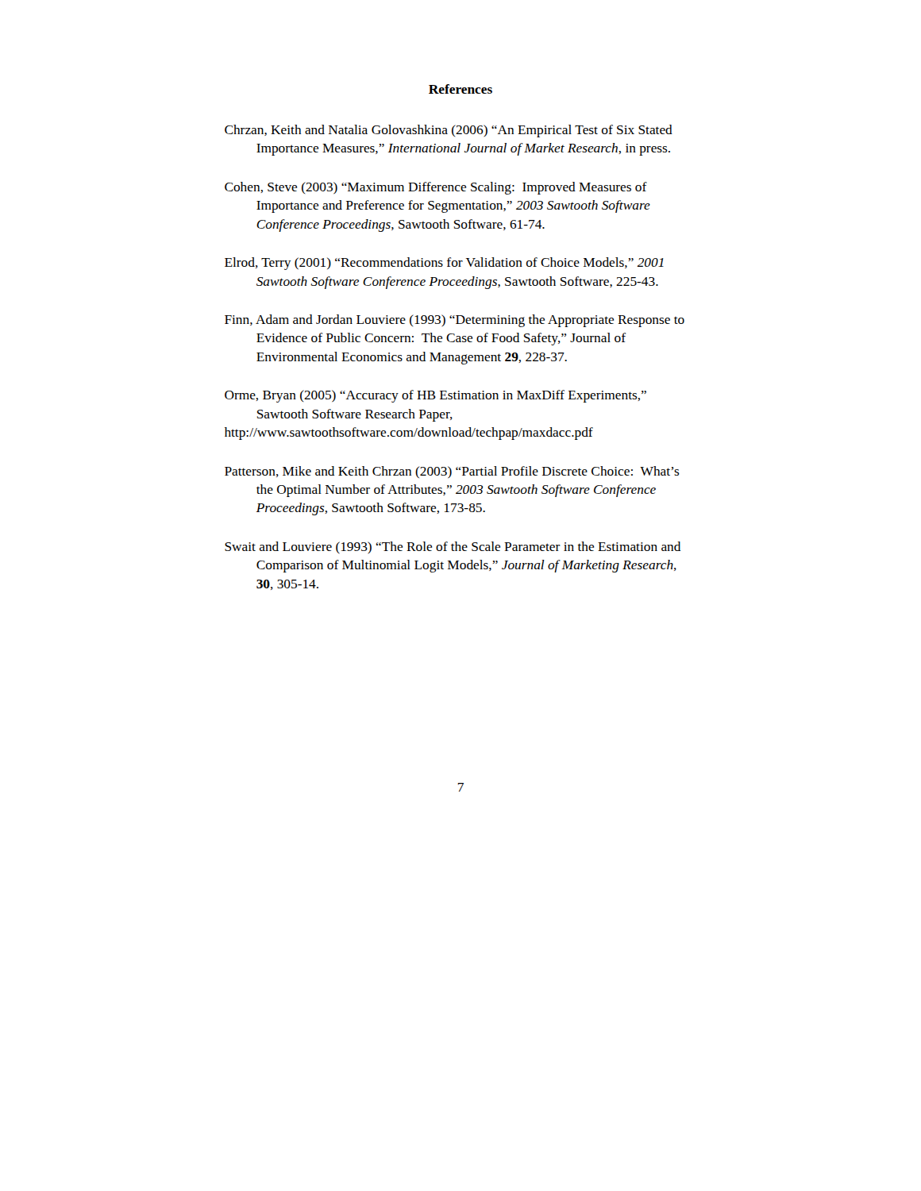References
Chrzan, Keith and Natalia Golovashkina (2006) “An Empirical Test of Six Stated Importance Measures,” International Journal of Market Research, in press.
Cohen, Steve (2003) “Maximum Difference Scaling: Improved Measures of Importance and Preference for Segmentation,” 2003 Sawtooth Software Conference Proceedings, Sawtooth Software, 61-74.
Elrod, Terry (2001) “Recommendations for Validation of Choice Models,” 2001 Sawtooth Software Conference Proceedings, Sawtooth Software, 225-43.
Finn, Adam and Jordan Louviere (1993) “Determining the Appropriate Response to Evidence of Public Concern: The Case of Food Safety,” Journal of Environmental Economics and Management 29, 228-37.
Orme, Bryan (2005) “Accuracy of HB Estimation in MaxDiff Experiments,” Sawtooth Software Research Paper,
http://www.sawtoothsoftware.com/download/techpap/maxdacc.pdf
Patterson, Mike and Keith Chrzan (2003) “Partial Profile Discrete Choice: What’s the Optimal Number of Attributes,” 2003 Sawtooth Software Conference Proceedings, Sawtooth Software, 173-85.
Swait and Louviere (1993) “The Role of the Scale Parameter in the Estimation and Comparison of Multinomial Logit Models,” Journal of Marketing Research, 30, 305-14.
7